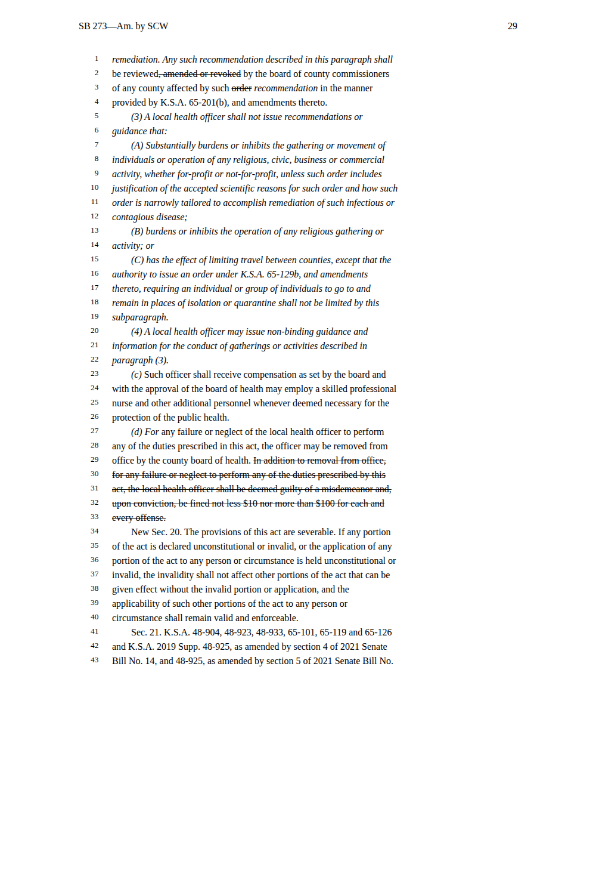SB 273—Am. by SCW 29
remediation. Any such recommendation described in this paragraph shall
be reviewed, amended or revoked by the board of county commissioners
of any county affected by such order recommendation in the manner
provided by K.S.A. 65-201(b), and amendments thereto.
(3) A local health officer shall not issue recommendations or
guidance that:
(A) Substantially burdens or inhibits the gathering or movement of
individuals or operation of any religious, civic, business or commercial
activity, whether for-profit or not-for-profit, unless such order includes
justification of the accepted scientific reasons for such order and how such
order is narrowly tailored to accomplish remediation of such infectious or
contagious disease;
(B) burdens or inhibits the operation of any religious gathering or
activity; or
(C) has the effect of limiting travel between counties, except that the
authority to issue an order under K.S.A. 65-129b, and amendments
thereto, requiring an individual or group of individuals to go to and
remain in places of isolation or quarantine shall not be limited by this
subparagraph.
(4) A local health officer may issue non-binding guidance and
information for the conduct of gatherings or activities described in
paragraph (3).
(c) Such officer shall receive compensation as set by the board and
with the approval of the board of health may employ a skilled professional
nurse and other additional personnel whenever deemed necessary for the
protection of the public health.
(d) For any failure or neglect of the local health officer to perform
any of the duties prescribed in this act, the officer may be removed from
office by the county board of health. In addition to removal from office,
for any failure or neglect to perform any of the duties prescribed by this
act, the local health officer shall be deemed guilty of a misdemeanor and,
upon conviction, be fined not less $10 nor more than $100 for each and
every offense.
New Sec. 20. The provisions of this act are severable. If any portion
of the act is declared unconstitutional or invalid, or the application of any
portion of the act to any person or circumstance is held unconstitutional or
invalid, the invalidity shall not affect other portions of the act that can be
given effect without the invalid portion or application, and the
applicability of such other portions of the act to any person or
circumstance shall remain valid and enforceable.
Sec. 21. K.S.A. 48-904, 48-923, 48-933, 65-101, 65-119 and 65-126
and K.S.A. 2019 Supp. 48-925, as amended by section 4 of 2021 Senate
Bill No. 14, and 48-925, as amended by section 5 of 2021 Senate Bill No.